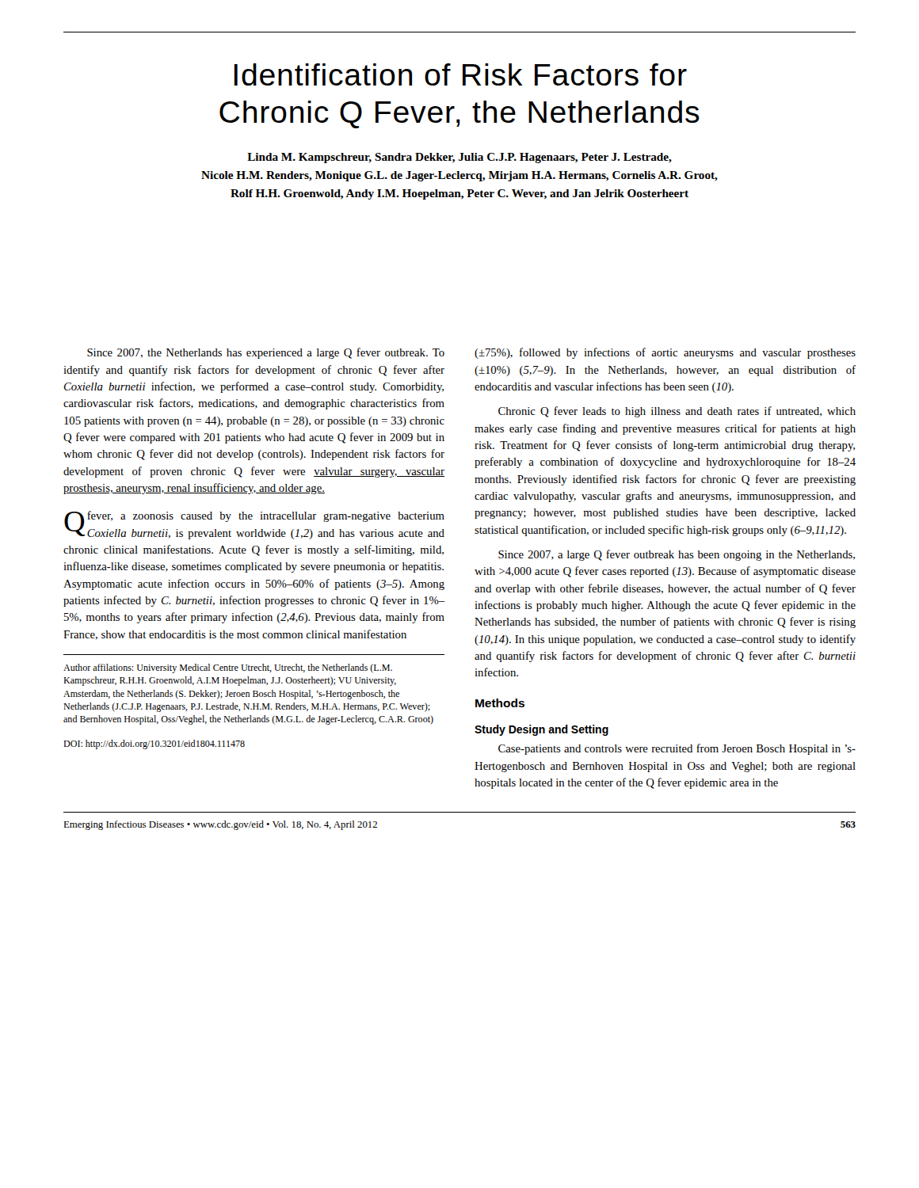Identification of Risk Factors for
Chronic Q Fever, the Netherlands
Linda M. Kampschreur, Sandra Dekker, Julia C.J.P. Hagenaars, Peter J. Lestrade,
Nicole H.M. Renders, Monique G.L. de Jager-Leclercq, Mirjam H.A. Hermans, Cornelis A.R. Groot,
Rolf H.H. Groenwold, Andy I.M. Hoepelman, Peter C. Wever, and Jan Jelrik Oosterheert
Since 2007, the Netherlands has experienced a large Q fever outbreak. To identify and quantify risk factors for development of chronic Q fever after Coxiella burnetii infection, we performed a case–control study. Comorbidity, cardiovascular risk factors, medications, and demographic characteristics from 105 patients with proven (n = 44), probable (n = 28), or possible (n = 33) chronic Q fever were compared with 201 patients who had acute Q fever in 2009 but in whom chronic Q fever did not develop (controls). Independent risk factors for development of proven chronic Q fever were valvular surgery, vascular prosthesis, aneurysm, renal insufficiency, and older age.
Qfever, a zoonosis caused by the intracellular gram-negative bacterium Coxiella burnetii, is prevalent worldwide (1,2) and has various acute and chronic clinical manifestations. Acute Q fever is mostly a self-limiting, mild, influenza-like disease, sometimes complicated by severe pneumonia or hepatitis. Asymptomatic acute infection occurs in 50%–60% of patients (3–5). Among patients infected by C. burnetii, infection progresses to chronic Q fever in 1%–5%, months to years after primary infection (2,4,6). Previous data, mainly from France, show that endocarditis is the most common clinical manifestation
Author affilations: University Medical Centre Utrecht, Utrecht, the Netherlands (L.M. Kampschreur, R.H.H. Groenwold, A.I.M Hoepelman, J.J. Oosterheert); VU University, Amsterdam, the Netherlands (S. Dekker); Jeroen Bosch Hospital, ’s-Hertogenbosch, the Netherlands (J.C.J.P. Hagenaars, P.J. Lestrade, N.H.M. Renders, M.H.A. Hermans, P.C. Wever); and Bernhoven Hospital, Oss/Veghel, the Netherlands (M.G.L. de Jager-Leclercq, C.A.R. Groot)
DOI: http://dx.doi.org/10.3201/eid1804.111478
(±75%), followed by infections of aortic aneurysms and vascular prostheses (±10%) (5,7–9). In the Netherlands, however, an equal distribution of endocarditis and vascular infections has been seen (10).
Chronic Q fever leads to high illness and death rates if untreated, which makes early case finding and preventive measures critical for patients at high risk. Treatment for Q fever consists of long-term antimicrobial drug therapy, preferably a combination of doxycycline and hydroxychloroquine for 18–24 months. Previously identified risk factors for chronic Q fever are preexisting cardiac valvulopathy, vascular grafts and aneurysms, immunosuppression, and pregnancy; however, most published studies have been descriptive, lacked statistical quantification, or included specific high-risk groups only (6–9,11,12).
Since 2007, a large Q fever outbreak has been ongoing in the Netherlands, with >4,000 acute Q fever cases reported (13). Because of asymptomatic disease and overlap with other febrile diseases, however, the actual number of Q fever infections is probably much higher. Although the acute Q fever epidemic in the Netherlands has subsided, the number of patients with chronic Q fever is rising (10,14). In this unique population, we conducted a case–control study to identify and quantify risk factors for development of chronic Q fever after C. burnetii infection.
Methods
Study Design and Setting
Case-patients and controls were recruited from Jeroen Bosch Hospital in ’s-Hertogenbosch and Bernhoven Hospital in Oss and Veghel; both are regional hospitals located in the center of the Q fever epidemic area in the
Emerging Infectious Diseases • www.cdc.gov/eid • Vol. 18, No. 4, April 2012 563